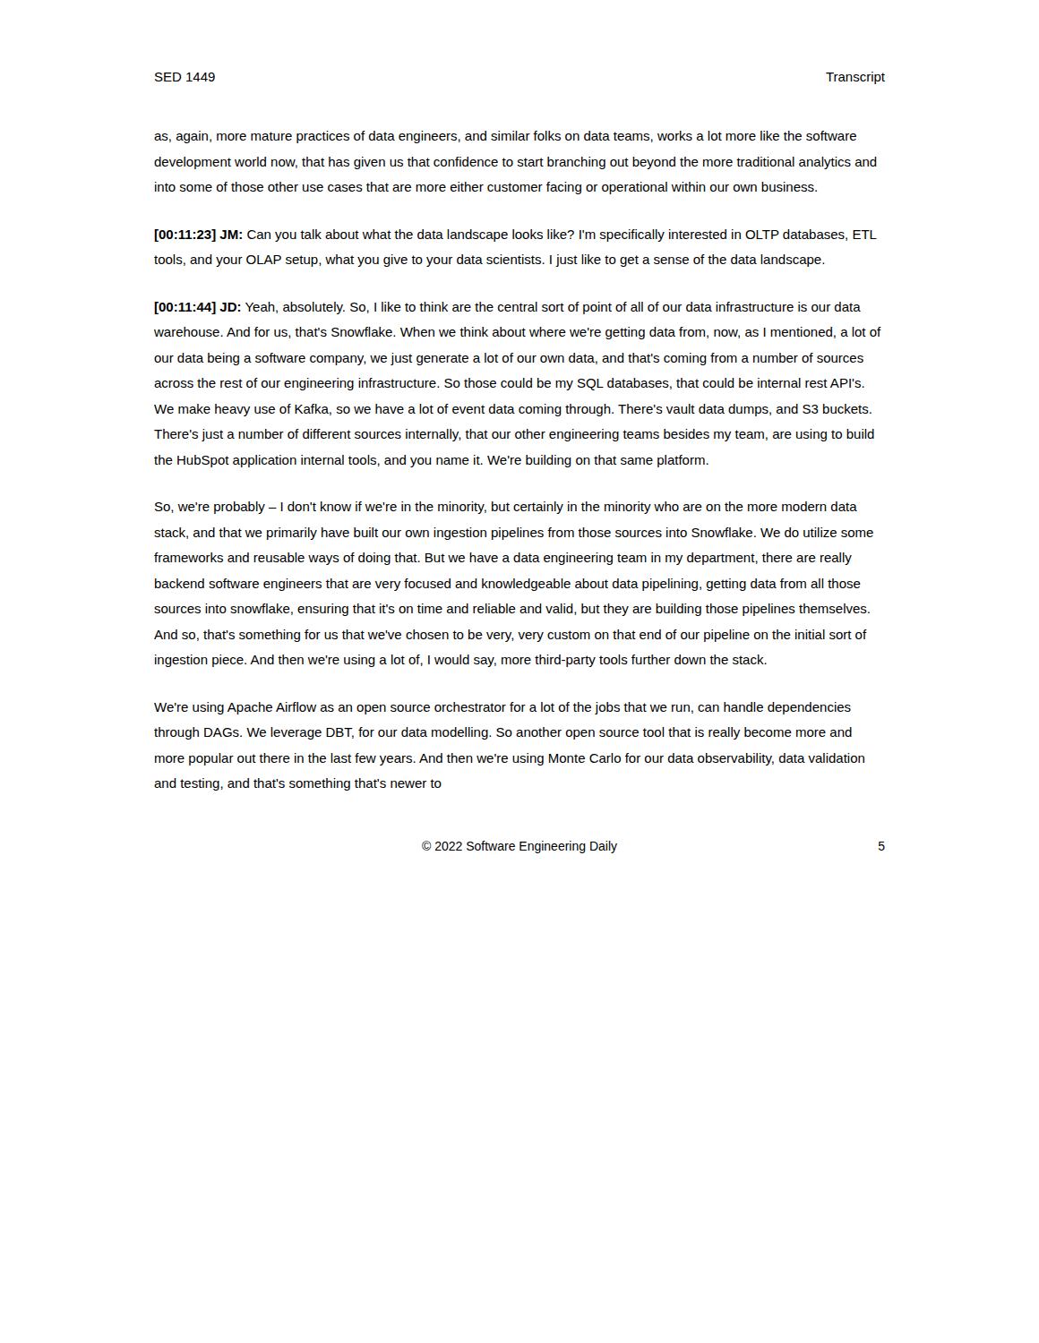SED 1449 Transcript
as, again, more mature practices of data engineers, and similar folks on data teams, works a lot more like the software development world now, that has given us that confidence to start branching out beyond the more traditional analytics and into some of those other use cases that are more either customer facing or operational within our own business.
[00:11:23] JM: Can you talk about what the data landscape looks like? I'm specifically interested in OLTP databases, ETL tools, and your OLAP setup, what you give to your data scientists. I just like to get a sense of the data landscape.
[00:11:44] JD: Yeah, absolutely. So, I like to think are the central sort of point of all of our data infrastructure is our data warehouse. And for us, that's Snowflake. When we think about where we're getting data from, now, as I mentioned, a lot of our data being a software company, we just generate a lot of our own data, and that's coming from a number of sources across the rest of our engineering infrastructure. So those could be my SQL databases, that could be internal rest API's. We make heavy use of Kafka, so we have a lot of event data coming through. There's vault data dumps, and S3 buckets. There's just a number of different sources internally, that our other engineering teams besides my team, are using to build the HubSpot application internal tools, and you name it. We're building on that same platform.
So, we're probably – I don't know if we're in the minority, but certainly in the minority who are on the more modern data stack, and that we primarily have built our own ingestion pipelines from those sources into Snowflake. We do utilize some frameworks and reusable ways of doing that. But we have a data engineering team in my department, there are really backend software engineers that are very focused and knowledgeable about data pipelining, getting data from all those sources into snowflake, ensuring that it's on time and reliable and valid, but they are building those pipelines themselves. And so, that's something for us that we've chosen to be very, very custom on that end of our pipeline on the initial sort of ingestion piece. And then we're using a lot of, I would say, more third-party tools further down the stack.
We're using Apache Airflow as an open source orchestrator for a lot of the jobs that we run, can handle dependencies through DAGs. We leverage DBT, for our data modelling. So another open source tool that is really become more and more popular out there in the last few years. And then we're using Monte Carlo for our data observability, data validation and testing, and that's something that's newer to
© 2022 Software Engineering Daily 5